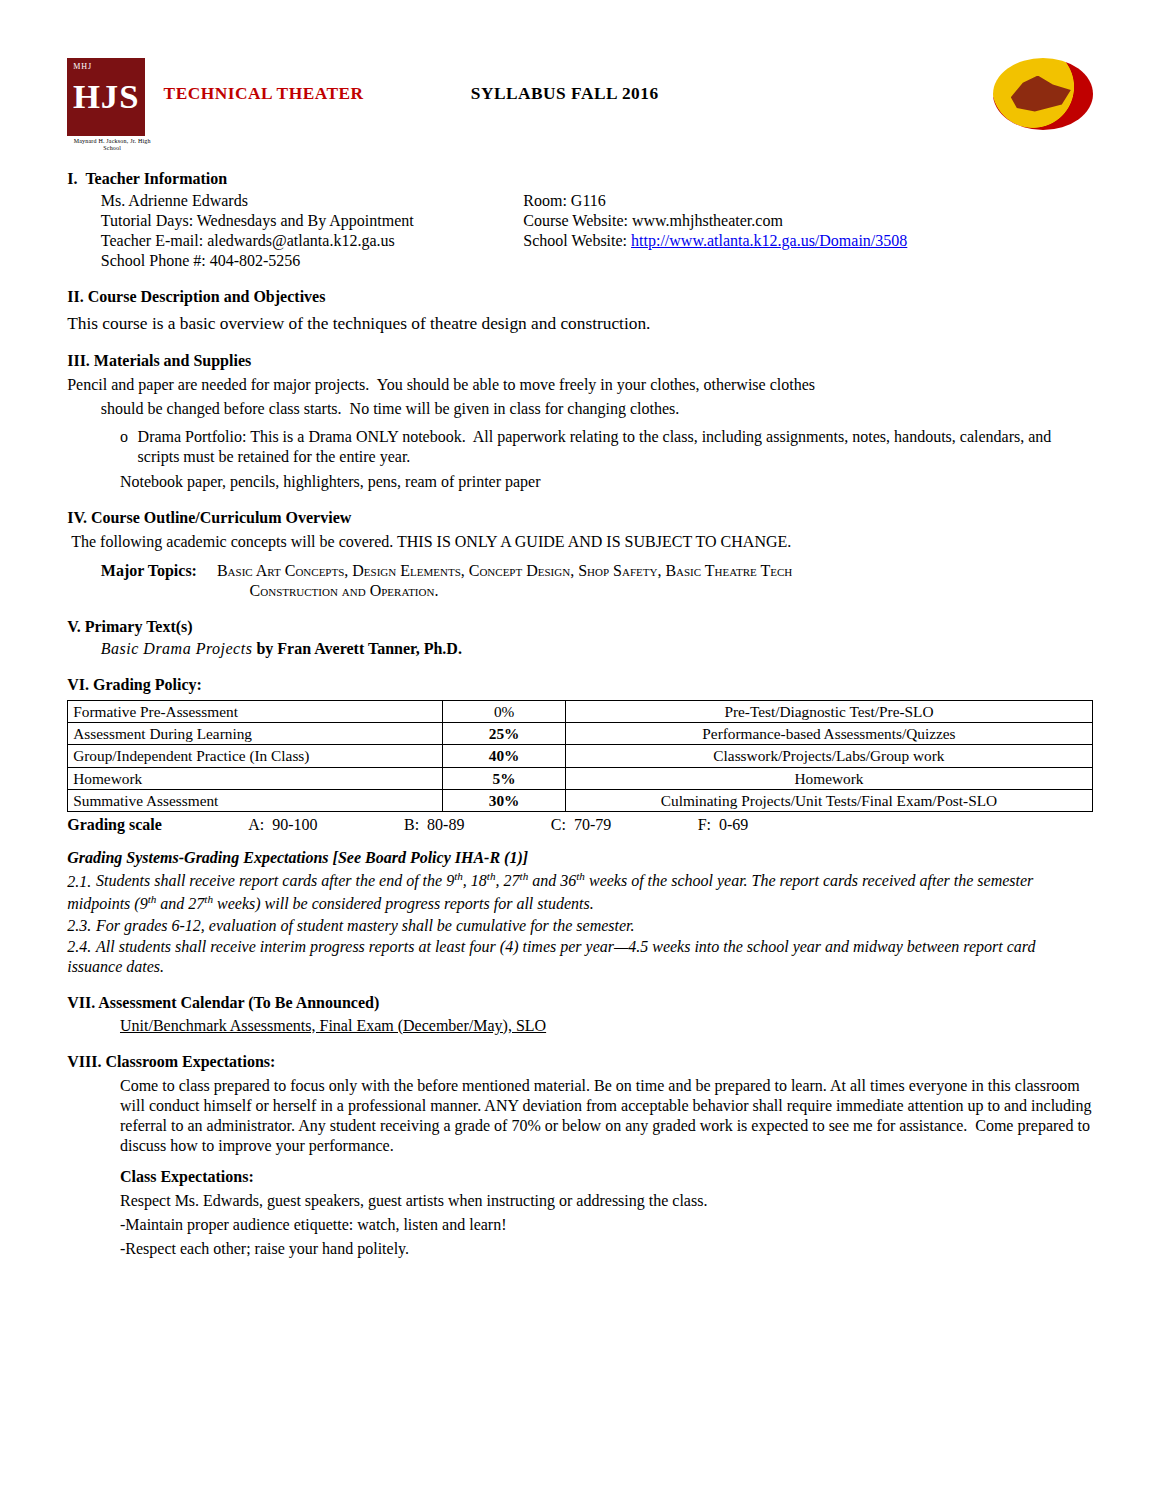MHJHJS
Maynard H. Jackson, Jr. High School
TECHNICAL THEATER SYLLABUS FALL 2016
I. Teacher Information
| Ms. Adrienne Edwards | Room: G116 |
| Tutorial Days: Wednesdays and By Appointment | Course Website: www.mhjhstheater.com |
| Teacher E-mail: aledwards@atlanta.k12.ga.us | School Website: http://www.atlanta.k12.ga.us/Domain/3508 |
| School Phone #: 404-802-5256 | |
II. Course Description and Objectives
This course is a basic overview of the techniques of theatre design and construction.
III. Materials and Supplies
Pencil and paper are needed for major projects. You should be able to move freely in your clothes, otherwise clothes
should be changed before class starts. No time will be given in class for changing clothes.
Drama Portfolio: This is a Drama ONLY notebook. All paperwork relating to the class, including assignments, notes, handouts, calendars, and scripts must be retained for the entire year.
Notebook paper, pencils, highlighters, pens, ream of printer paper
IV. Course Outline/Curriculum Overview
The following academic concepts will be covered. THIS IS ONLY A GUIDE AND IS SUBJECT TO CHANGE.
Major Topics: Basic Art Concepts, Design Elements, Concept Design, Shop Safety, Basic Theatre Tech
Construction and Operation.
V. Primary Text(s)
Basic Drama Projects by Fran Averett Tanner, Ph.D.
VI. Grading Policy:
| Formative Pre-Assessment | 0% | Pre-Test/Diagnostic Test/Pre-SLO |
| Assessment During Learning | 25% | Performance-based Assessments/Quizzes |
| Group/Independent Practice (In Class) | 40% | Classwork/Projects/Labs/Group work |
| Homework | 5% | Homework |
| Summative Assessment | 30% | Culminating Projects/Unit Tests/Final Exam/Post-SLO |
Grading scale A: 90-100 B: 80-89 C: 70-79 F: 0-69
Grading Systems-Grading Expectations [See Board Policy IHA-R (1)]
2.1. Students shall receive report cards after the end of the 9th, 18th, 27th and 36th weeks of the school year. The report cards received after the semester midpoints (9th and 27th weeks) will be considered progress reports for all students.
2.3. For grades 6-12, evaluation of student mastery shall be cumulative for the semester.
2.4. All students shall receive interim progress reports at least four (4) times per year—4.5 weeks into the school year and midway between report card issuance dates.
VII. Assessment Calendar (To Be Announced)
Unit/Benchmark Assessments, Final Exam (December/May), SLO
VIII. Classroom Expectations:
Come to class prepared to focus only with the before mentioned material. Be on time and be prepared to learn. At all times everyone in this classroom will conduct himself or herself in a professional manner. ANY deviation from acceptable behavior shall require immediate attention up to and including referral to an administrator. Any student receiving a grade of 70% or below on any graded work is expected to see me for assistance. Come prepared to discuss how to improve your performance.
Class Expectations:
Respect Ms. Edwards, guest speakers, guest artists when instructing or addressing the class.
-Maintain proper audience etiquette: watch, listen and learn!
-Respect each other; raise your hand politely.